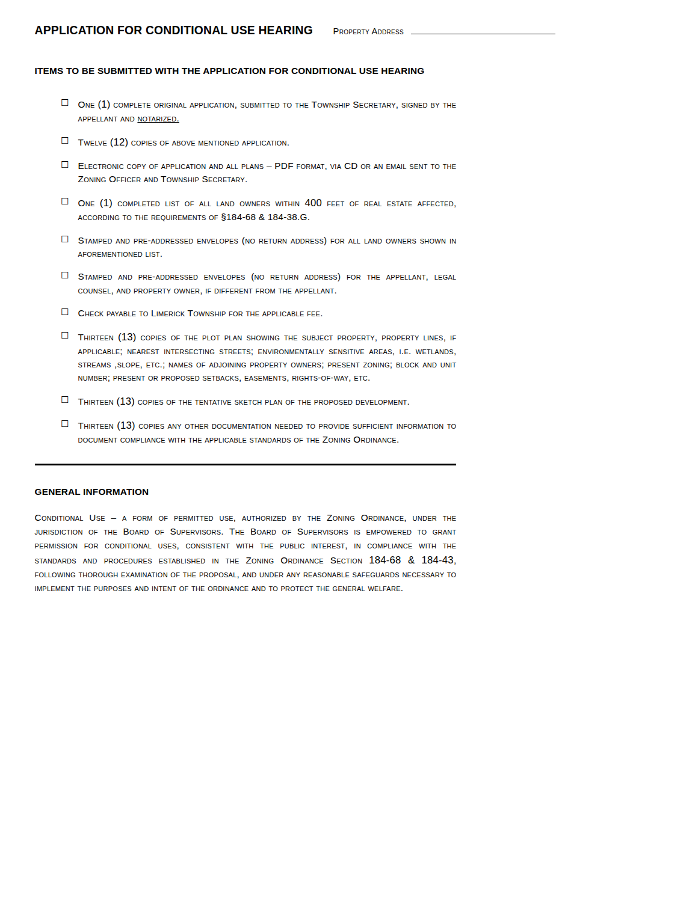APPLICATION FOR CONDITIONAL USE HEARING
Property Address
ITEMS TO BE SUBMITTED WITH THE APPLICATION FOR CONDITIONAL USE HEARING
One (1) complete original application, submitted to the Township Secretary, signed by the appellant and notarized.
Twelve (12) copies of above mentioned application.
Electronic copy of application and all plans – PDF format, via CD or an email sent to the Zoning Officer and Township Secretary.
One (1) completed list of all land owners within 400 feet of real estate affected, according to the requirements of §184-68 & 184-38.G.
Stamped and pre-addressed envelopes (no return address) for all land owners shown in aforementioned list.
Stamped and pre-addressed envelopes (no return address) for the appellant, legal counsel, and property owner, if different from the appellant.
Check payable to Limerick Township for the applicable fee.
Thirteen (13) copies of the plot plan showing the subject property, property lines, if applicable; nearest intersecting streets; environmentally sensitive areas, i.e. wetlands, streams ,slope, etc.; names of adjoining property owners; present zoning; block and unit number; present or proposed setbacks, easements, rights-of-way, etc.
Thirteen (13) copies of the tentative sketch plan of the proposed development.
Thirteen (13) copies any other documentation needed to provide sufficient information to document compliance with the applicable standards of the Zoning Ordinance.
GENERAL INFORMATION
Conditional Use – a form of permitted use, authorized by the Zoning Ordinance, under the jurisdiction of the Board of Supervisors. The Board of Supervisors is empowered to grant permission for conditional uses, consistent with the public interest, in compliance with the standards and procedures established in the Zoning Ordinance Section 184-68 & 184-43, following thorough examination of the proposal, and under any reasonable safeguards necessary to implement the purposes and intent of the ordinance and to protect the general welfare.